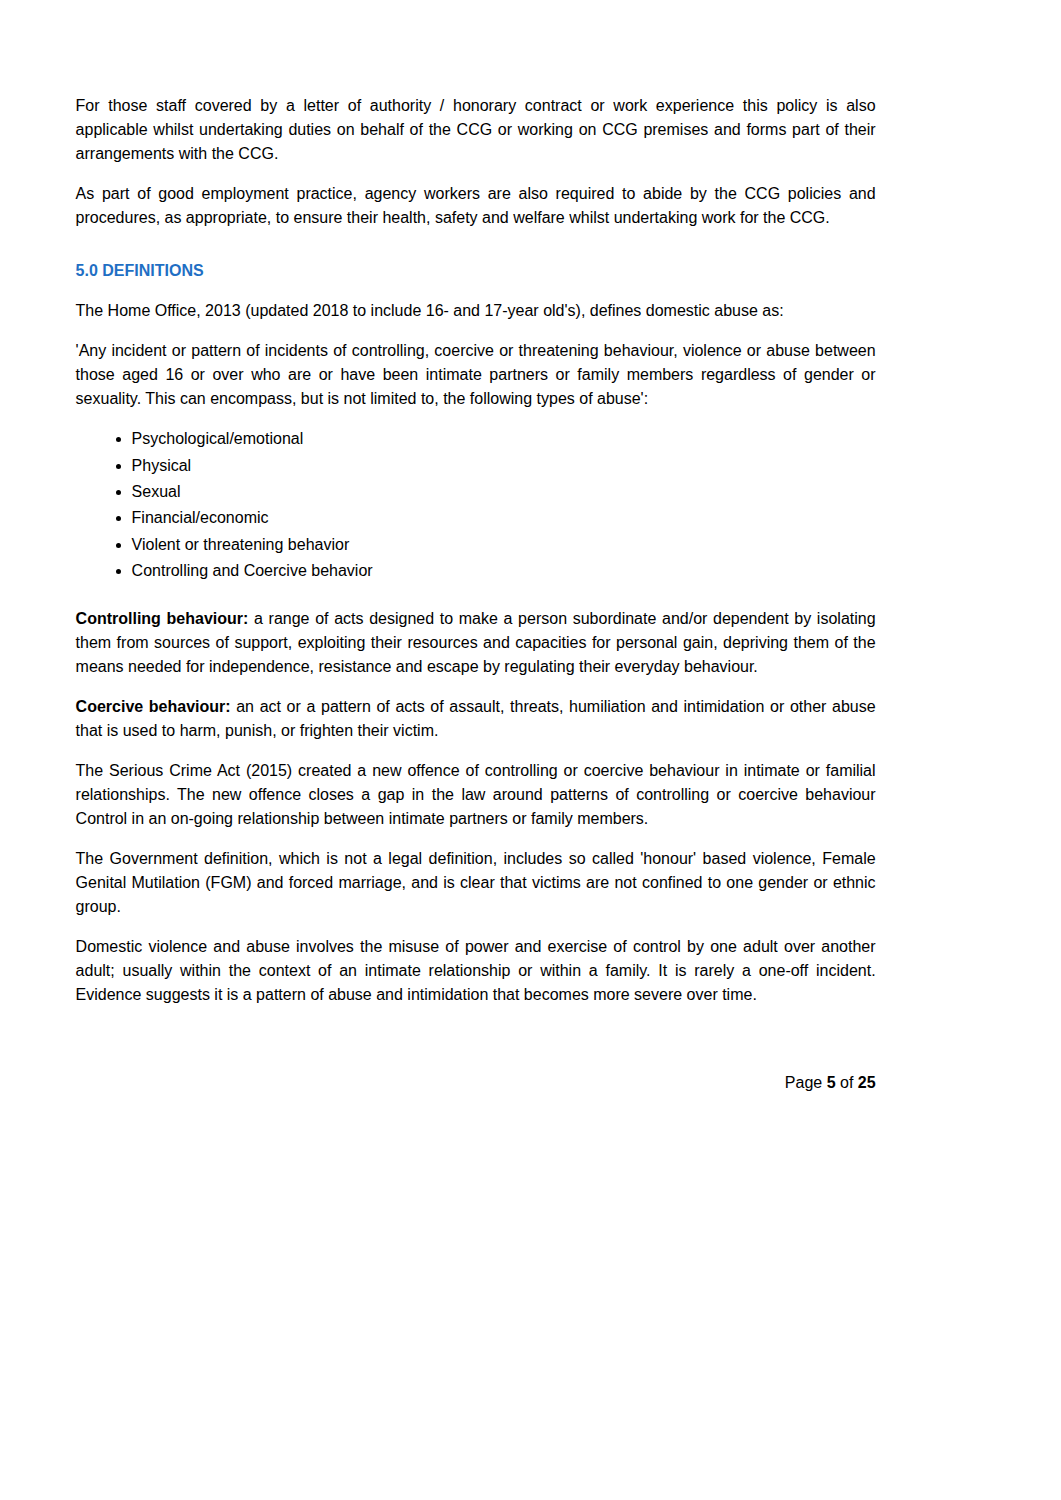For those staff covered by a letter of authority / honorary contract or work experience this policy is also applicable whilst undertaking duties on behalf of the CCG or working on CCG premises and forms part of their arrangements with the CCG.
As part of good employment practice, agency workers are also required to abide by the CCG policies and procedures, as appropriate, to ensure their health, safety and welfare whilst undertaking work for the CCG.
5.0 DEFINITIONS
The Home Office, 2013 (updated 2018 to include 16- and 17-year old's), defines domestic abuse as:
'Any incident or pattern of incidents of controlling, coercive or threatening behaviour, violence or abuse between those aged 16 or over who are or have been intimate partners or family members regardless of gender or sexuality. This can encompass, but is not limited to, the following types of abuse':
Psychological/emotional
Physical
Sexual
Financial/economic
Violent or threatening behavior
Controlling and Coercive behavior
Controlling behaviour: a range of acts designed to make a person subordinate and/or dependent by isolating them from sources of support, exploiting their resources and capacities for personal gain, depriving them of the means needed for independence, resistance and escape by regulating their everyday behaviour.
Coercive behaviour: an act or a pattern of acts of assault, threats, humiliation and intimidation or other abuse that is used to harm, punish, or frighten their victim.
The Serious Crime Act (2015) created a new offence of controlling or coercive behaviour in intimate or familial relationships. The new offence closes a gap in the law around patterns of controlling or coercive behaviour Control in an on-going relationship between intimate partners or family members.
The Government definition, which is not a legal definition, includes so called 'honour' based violence, Female Genital Mutilation (FGM) and forced marriage, and is clear that victims are not confined to one gender or ethnic group.
Domestic violence and abuse involves the misuse of power and exercise of control by one adult over another adult; usually within the context of an intimate relationship or within a family. It is rarely a one-off incident. Evidence suggests it is a pattern of abuse and intimidation that becomes more severe over time.
Page 5 of 25